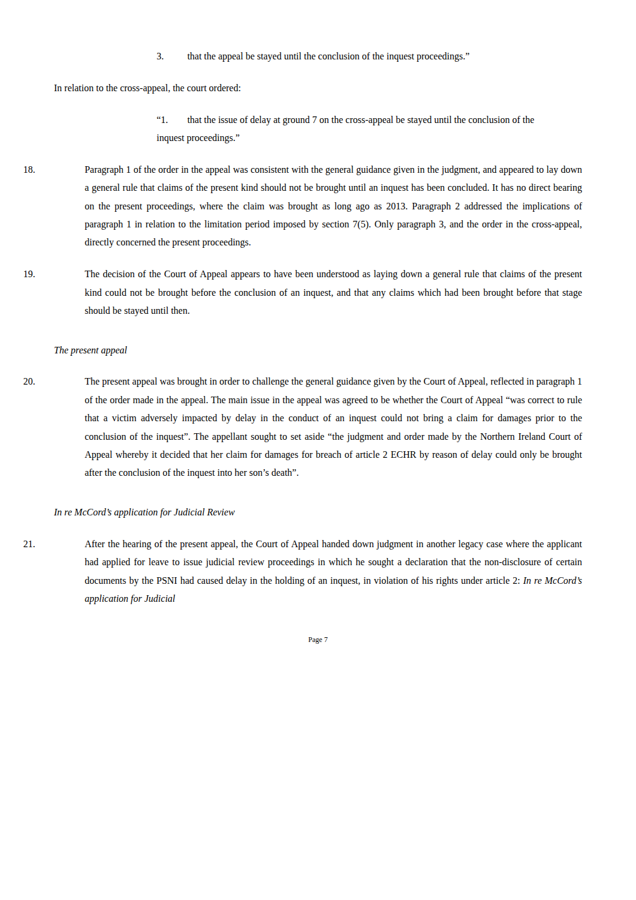3. that the appeal be stayed until the conclusion of the inquest proceedings.”
In relation to the cross-appeal, the court ordered:
“1. that the issue of delay at ground 7 on the cross-appeal be stayed until the conclusion of the inquest proceedings.”
18. Paragraph 1 of the order in the appeal was consistent with the general guidance given in the judgment, and appeared to lay down a general rule that claims of the present kind should not be brought until an inquest has been concluded. It has no direct bearing on the present proceedings, where the claim was brought as long ago as 2013. Paragraph 2 addressed the implications of paragraph 1 in relation to the limitation period imposed by section 7(5). Only paragraph 3, and the order in the cross-appeal, directly concerned the present proceedings.
19. The decision of the Court of Appeal appears to have been understood as laying down a general rule that claims of the present kind could not be brought before the conclusion of an inquest, and that any claims which had been brought before that stage should be stayed until then.
The present appeal
20. The present appeal was brought in order to challenge the general guidance given by the Court of Appeal, reflected in paragraph 1 of the order made in the appeal. The main issue in the appeal was agreed to be whether the Court of Appeal “was correct to rule that a victim adversely impacted by delay in the conduct of an inquest could not bring a claim for damages prior to the conclusion of the inquest”. The appellant sought to set aside “the judgment and order made by the Northern Ireland Court of Appeal whereby it decided that her claim for damages for breach of article 2 ECHR by reason of delay could only be brought after the conclusion of the inquest into her son’s death”.
In re McCord’s application for Judicial Review
21. After the hearing of the present appeal, the Court of Appeal handed down judgment in another legacy case where the applicant had applied for leave to issue judicial review proceedings in which he sought a declaration that the non-disclosure of certain documents by the PSNI had caused delay in the holding of an inquest, in violation of his rights under article 2: In re McCord’s application for Judicial
Page 7